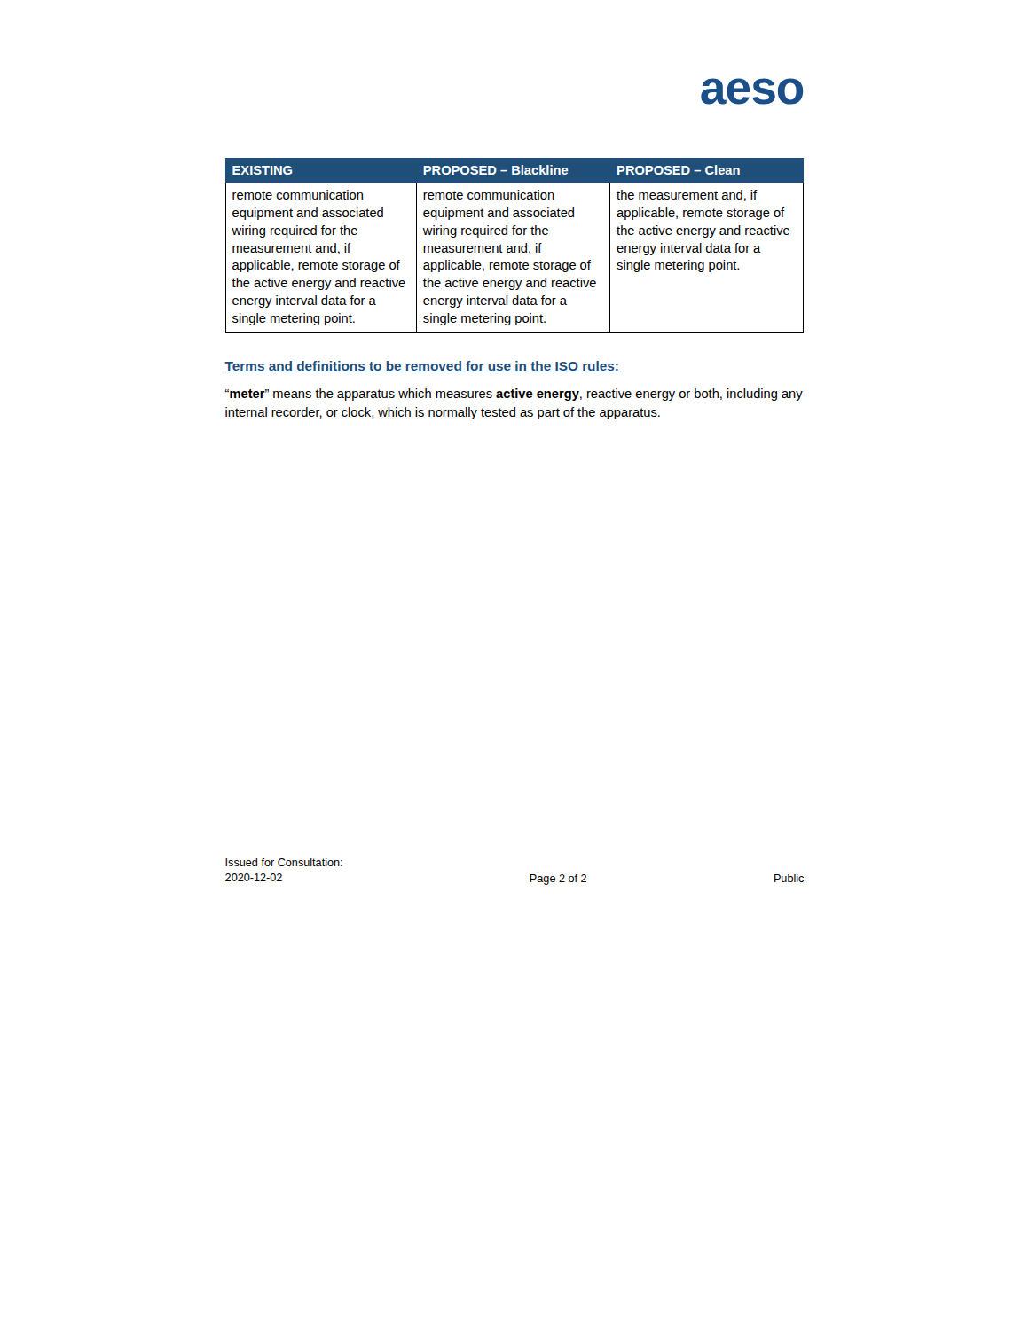aeso
| EXISTING | PROPOSED – Blackline | PROPOSED – Clean |
| --- | --- | --- |
| remote communication equipment and associated wiring required for the measurement and, if applicable, remote storage of the active energy and reactive energy interval data for a single metering point. | remote communication equipment and associated wiring required for the measurement and, if applicable, remote storage of the active energy and reactive energy interval data for a single metering point. | the measurement and, if applicable, remote storage of the active energy and reactive energy interval data for a single metering point. |
Terms and definitions to be removed for use in the ISO rules:
“meter” means the apparatus which measures active energy, reactive energy or both, including any internal recorder, or clock, which is normally tested as part of the apparatus.
Issued for Consultation:
2020-12-02
Page 2 of 2
Public